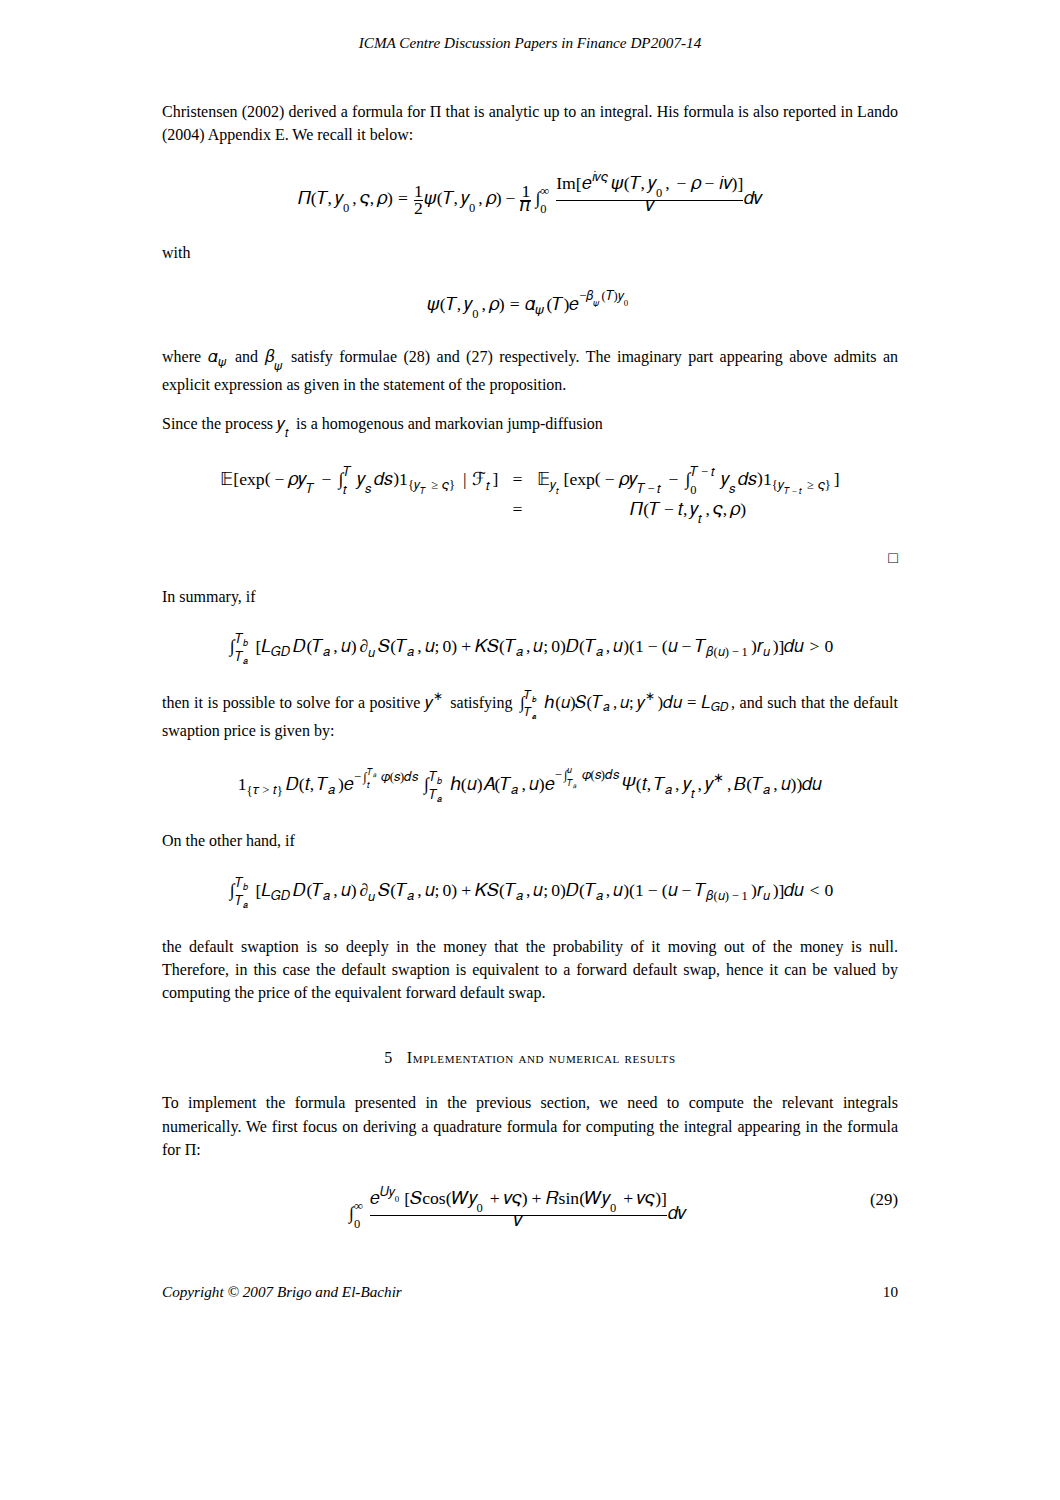ICMA Centre Discussion Papers in Finance DP2007-14
Christensen (2002) derived a formula for Π that is analytic up to an integral. His formula is also reported in Lando (2004) Appendix E. We recall it below:
Π(T,y0,ς,ρ) = 12 ψ(T,y0,ρ) − 1π ∫0∞ Im[eivςψ(T,y0,−ρ−iv)] v dv
with
ψ(T,y0,ρ) = αψ(T) e−βψ(T)y0
where αψ and βψ satisfy formulae (28) and (27) respectively. The imaginary part appearing above admits an explicit expression as given in the statement of the proposition.
Since the process yt is a homogenous and markovian jump-diffusion
𝔼 [ exp ( −ρyT − ∫tT ysds ) 1{yT≥ς} |ℱt ] = 𝔼yt [ exp ( −ρyT−t − ∫0T−t ysds ) 1{yT−t≥ς} ] = Π(T−t,yt,ς,ρ)
□
In summary, if
∫TaTb [ LGD D(Ta,u) ∂u S(Ta,u;0) + KS(Ta,u;0) D(Ta,u) (1−(u−Tβ(u)−1)ru) ] du >0
then it is possible to solve for a positive y∗ satisfying ∫TaTbh(u)S(Ta,u;y∗)du=LGD, and such that the default swaption price is given by:
1{τ>t} D(t,Ta) e−∫tTaφ(s)ds ∫TaTb h(u) A(Ta,u) e−∫Tauφ(s)ds Ψ(t,Ta,yt,y∗,B(Ta,u)) du
On the other hand, if
∫TaTb [ LGD D(Ta,u) ∂u S(Ta,u;0) + KS(Ta,u;0) D(Ta,u) (1−(u−Tβ(u)−1)ru) ] du <0
the default swaption is so deeply in the money that the probability of it moving out of the money is null. Therefore, in this case the default swaption is equivalent to a forward default swap, hence it can be valued by computing the price of the equivalent forward default swap.
5 Implementation and numerical results
To implement the formula presented in the previous section, we need to compute the relevant integrals numerically. We first focus on deriving a quadrature formula for computing the integral appearing in the formula for Π:
(29) ∫0∞ eUy0 [ Scos(Wy0+vς) + Rsin(Wy0+vς) ] v dv
Copyright © 2007 Brigo and El-Bachir 10